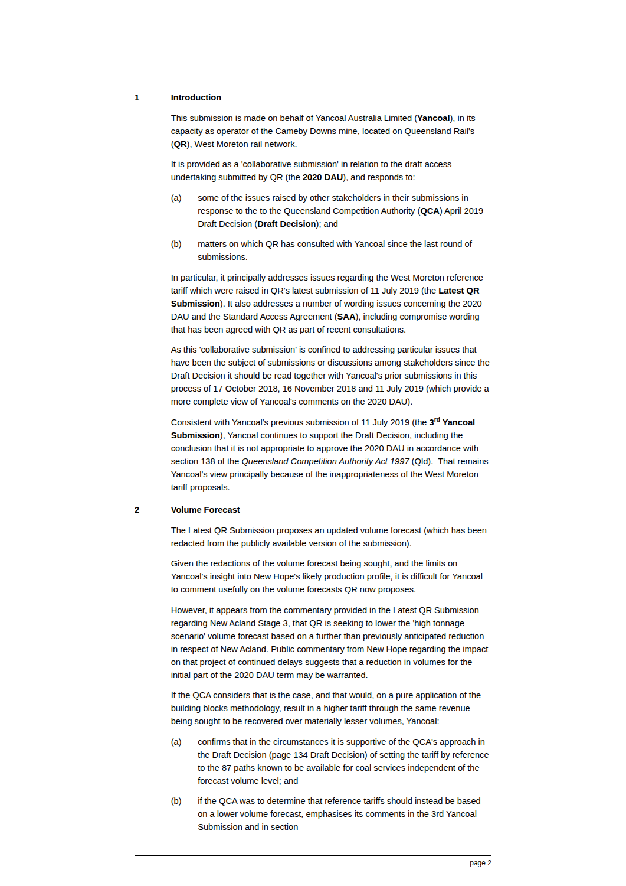1 Introduction
This submission is made on behalf of Yancoal Australia Limited (Yancoal), in its capacity as operator of the Cameby Downs mine, located on Queensland Rail's (QR), West Moreton rail network.
It is provided as a 'collaborative submission' in relation to the draft access undertaking submitted by QR (the 2020 DAU), and responds to:
(a) some of the issues raised by other stakeholders in their submissions in response to the to the Queensland Competition Authority (QCA) April 2019 Draft Decision (Draft Decision); and
(b) matters on which QR has consulted with Yancoal since the last round of submissions.
In particular, it principally addresses issues regarding the West Moreton reference tariff which were raised in QR's latest submission of 11 July 2019 (the Latest QR Submission). It also addresses a number of wording issues concerning the 2020 DAU and the Standard Access Agreement (SAA), including compromise wording that has been agreed with QR as part of recent consultations.
As this 'collaborative submission' is confined to addressing particular issues that have been the subject of submissions or discussions among stakeholders since the Draft Decision it should be read together with Yancoal's prior submissions in this process of 17 October 2018, 16 November 2018 and 11 July 2019 (which provide a more complete view of Yancoal's comments on the 2020 DAU).
Consistent with Yancoal's previous submission of 11 July 2019 (the 3rd Yancoal Submission), Yancoal continues to support the Draft Decision, including the conclusion that it is not appropriate to approve the 2020 DAU in accordance with section 138 of the Queensland Competition Authority Act 1997 (Qld). That remains Yancoal's view principally because of the inappropriateness of the West Moreton tariff proposals.
2 Volume Forecast
The Latest QR Submission proposes an updated volume forecast (which has been redacted from the publicly available version of the submission).
Given the redactions of the volume forecast being sought, and the limits on Yancoal's insight into New Hope's likely production profile, it is difficult for Yancoal to comment usefully on the volume forecasts QR now proposes.
However, it appears from the commentary provided in the Latest QR Submission regarding New Acland Stage 3, that QR is seeking to lower the 'high tonnage scenario' volume forecast based on a further than previously anticipated reduction in respect of New Acland. Public commentary from New Hope regarding the impact on that project of continued delays suggests that a reduction in volumes for the initial part of the 2020 DAU term may be warranted.
If the QCA considers that is the case, and that would, on a pure application of the building blocks methodology, result in a higher tariff through the same revenue being sought to be recovered over materially lesser volumes, Yancoal:
(a) confirms that in the circumstances it is supportive of the QCA's approach in the Draft Decision (page 134 Draft Decision) of setting the tariff by reference to the 87 paths known to be available for coal services independent of the forecast volume level; and
(b) if the QCA was to determine that reference tariffs should instead be based on a lower volume forecast, emphasises its comments in the 3rd Yancoal Submission and in section
page 2